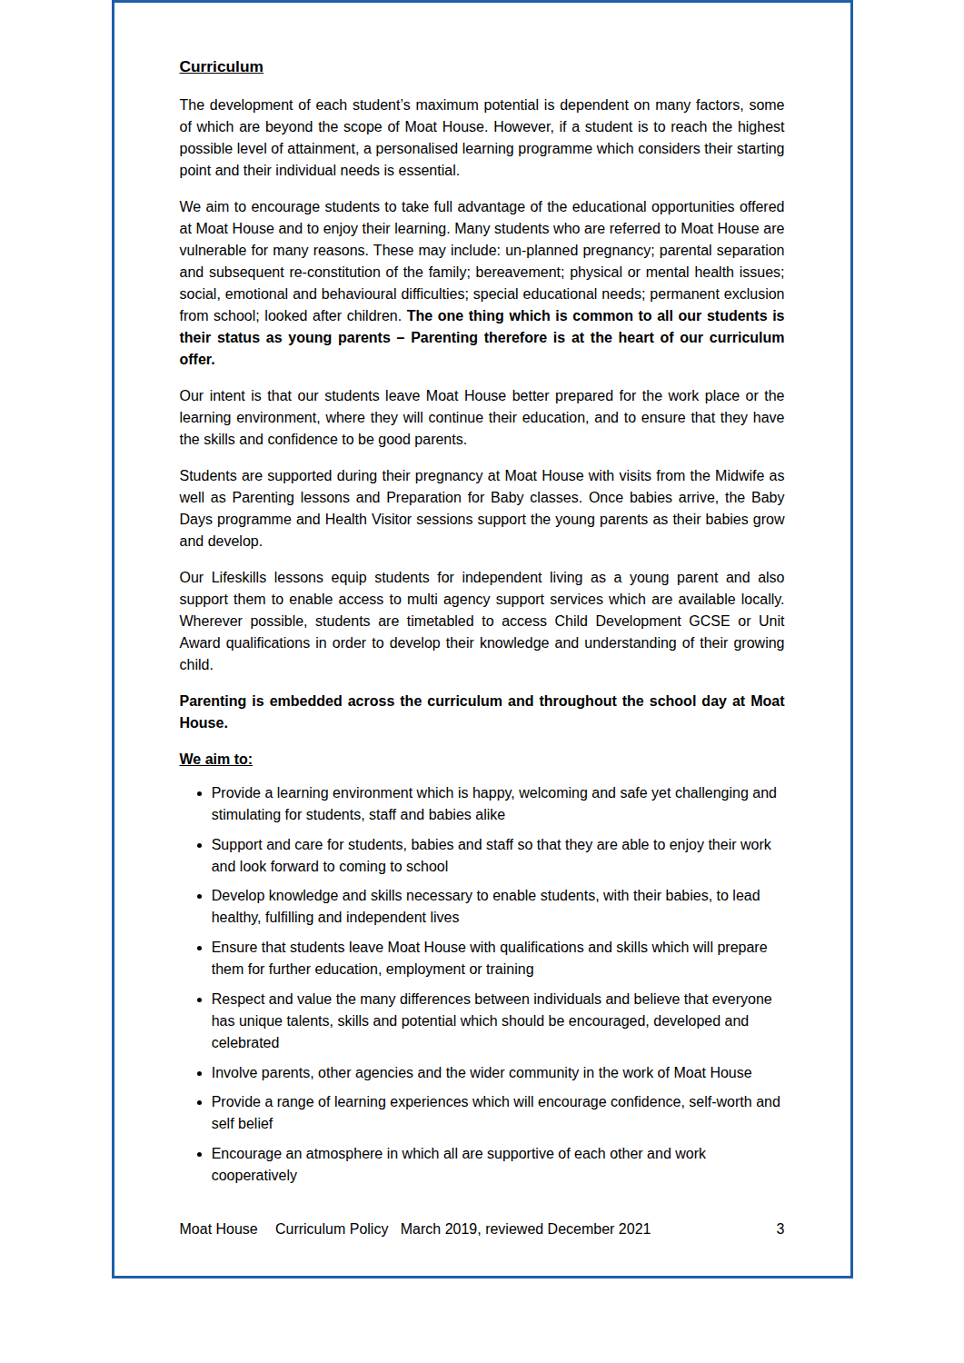Curriculum
The development of each student’s maximum potential is dependent on many factors, some of which are beyond the scope of Moat House. However, if a student is to reach the highest possible level of attainment, a personalised learning programme which considers their starting point and their individual needs is essential.
We aim to encourage students to take full advantage of the educational opportunities offered at Moat House and to enjoy their learning. Many students who are referred to Moat House are vulnerable for many reasons. These may include: un-planned pregnancy; parental separation and subsequent re-constitution of the family; bereavement; physical or mental health issues; social, emotional and behavioural difficulties; special educational needs; permanent exclusion from school; looked after children. The one thing which is common to all our students is their status as young parents – Parenting therefore is at the heart of our curriculum offer.
Our intent is that our students leave Moat House better prepared for the work place or the learning environment, where they will continue their education, and to ensure that they have the skills and confidence to be good parents.
Students are supported during their pregnancy at Moat House with visits from the Midwife as well as Parenting lessons and Preparation for Baby classes. Once babies arrive, the Baby Days programme and Health Visitor sessions support the young parents as their babies grow and develop.
Our Lifeskills lessons equip students for independent living as a young parent and also support them to enable access to multi agency support services which are available locally. Wherever possible, students are timetabled to access Child Development GCSE or Unit Award qualifications in order to develop their knowledge and understanding of their growing child.
Parenting is embedded across the curriculum and throughout the school day at Moat House.
We aim to:
Provide a learning environment which is happy, welcoming and safe yet challenging and stimulating for students, staff and babies alike
Support and care for students, babies and staff so that they are able to enjoy their work and look forward to coming to school
Develop knowledge and skills necessary to enable students, with their babies, to lead healthy, fulfilling and independent lives
Ensure that students leave Moat House with qualifications and skills which will prepare them for further education, employment or training
Respect and value the many differences between individuals and believe that everyone has unique talents, skills and potential which should be encouraged, developed and celebrated
Involve parents, other agencies and the wider community in the work of Moat House
Provide a range of learning experiences which will encourage confidence, self-worth and self belief
Encourage an atmosphere in which all are supportive of each other and work cooperatively
Moat House Curriculum Policy March 2019, reviewed December 2021 3